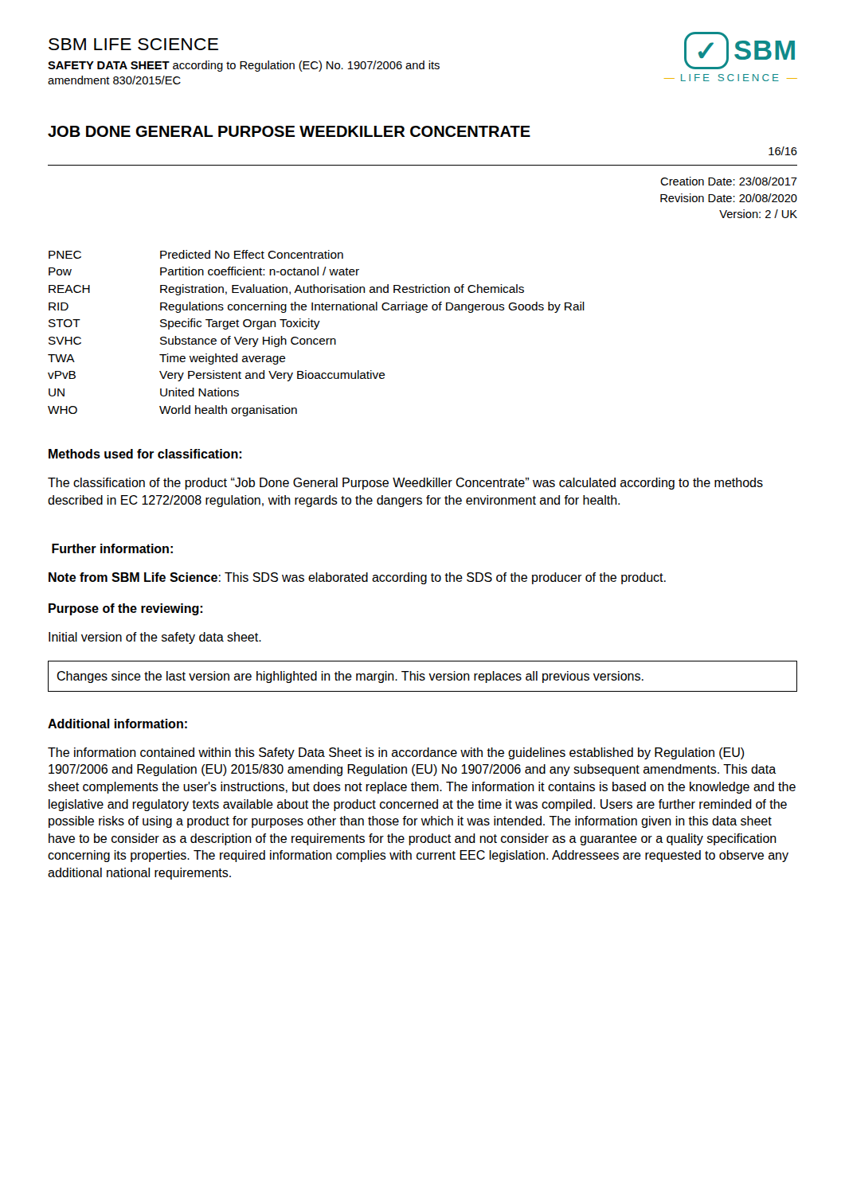SBM LIFE SCIENCE
SAFETY DATA SHEET according to Regulation (EC) No. 1907/2006 and its amendment 830/2015/EC
✓SBM
— LIFE SCIENCE —
JOB DONE GENERAL PURPOSE WEEDKILLER CONCENTRATE
16/16
Creation Date: 23/08/2017
Revision Date: 20/08/2020
Version: 2 / UK
| PNEC | Predicted No Effect Concentration |
| Pow | Partition coefficient: n-octanol / water |
| REACH | Registration, Evaluation, Authorisation and Restriction of Chemicals |
| RID | Regulations concerning the International Carriage of Dangerous Goods by Rail |
| STOT | Specific Target Organ Toxicity |
| SVHC | Substance of Very High Concern |
| TWA | Time weighted average |
| vPvB | Very Persistent and Very Bioaccumulative |
| UN | United Nations |
| WHO | World health organisation |
Methods used for classification:
The classification of the product “Job Done General Purpose Weedkiller Concentrate” was calculated according to the methods described in EC 1272/2008 regulation, with regards to the dangers for the environment and for health.
Further information:
Note from SBM Life Science: This SDS was elaborated according to the SDS of the producer of the product.
Purpose of the reviewing:
Initial version of the safety data sheet.
Changes since the last version are highlighted in the margin. This version replaces all previous versions.
Additional information:
The information contained within this Safety Data Sheet is in accordance with the guidelines established by Regulation (EU) 1907/2006 and Regulation (EU) 2015/830 amending Regulation (EU) No 1907/2006 and any subsequent amendments. This data sheet complements the user's instructions, but does not replace them. The information it contains is based on the knowledge and the legislative and regulatory texts available about the product concerned at the time it was compiled. Users are further reminded of the possible risks of using a product for purposes other than those for which it was intended. The information given in this data sheet have to be consider as a description of the requirements for the product and not consider as a guarantee or a quality specification concerning its properties. The required information complies with current EEC legislation. Addressees are requested to observe any additional national requirements.